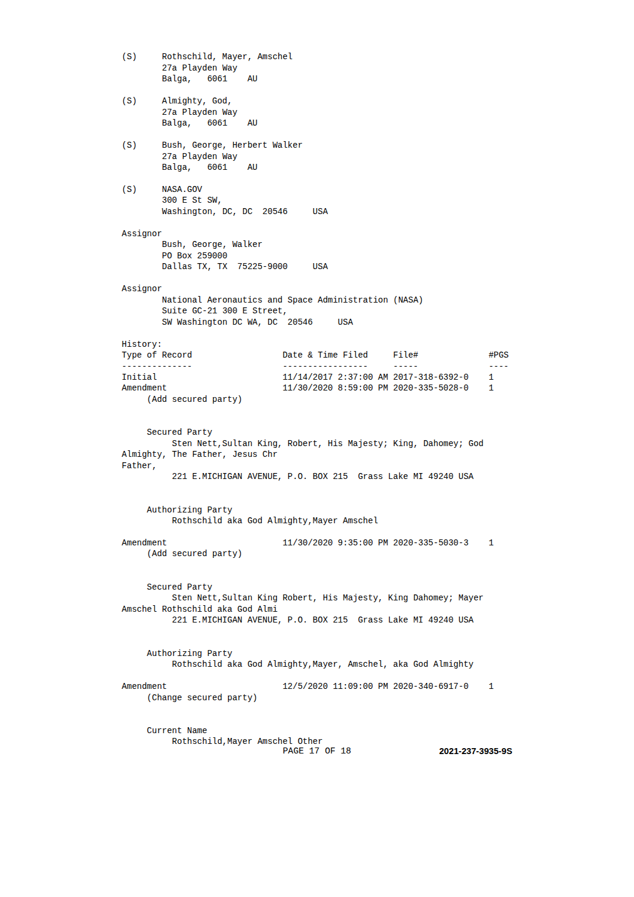(S)     Rothschild, Mayer, Amschel
        27a Playden Way
        Balga,   6061    AU

(S)     Almighty, God,
        27a Playden Way
        Balga,   6061    AU

(S)     Bush, George, Herbert Walker
        27a Playden Way
        Balga,   6061    AU

(S)     NASA.GOV
        300 E St SW,
        Washington, DC, DC  20546     USA

Assignor
        Bush, George, Walker
        PO Box 259000
        Dallas TX, TX  75225-9000     USA

Assignor
        National Aeronautics and Space Administration (NASA)
        Suite GC-21 300 E Street,
        SW Washington DC WA, DC  20546     USA

History:
Type of Record                  Date & Time Filed     File#              #PGS
--------------                  -----------------     -----              ----
Initial                         11/14/2017 2:37:00 AM 2017-318-6392-0    1
Amendment                       11/30/2020 8:59:00 PM 2020-335-5028-0    1
     (Add secured party)


     Secured Party
          Sten Nett,Sultan King, Robert, His Majesty; King, Dahomey; God Almighty, The Father, Jesus Chr
Father,
          221 E.MICHIGAN AVENUE, P.O. BOX 215  Grass Lake MI 49240 USA


     Authorizing Party
          Rothschild aka God Almighty,Mayer Amschel

Amendment                       11/30/2020 9:35:00 PM 2020-335-5030-3    1
     (Add secured party)


     Secured Party
          Sten Nett,Sultan King Robert, His Majesty, King Dahomey; Mayer Amschel Rothschild aka God Almi
          221 E.MICHIGAN AVENUE, P.O. BOX 215  Grass Lake MI 49240 USA


     Authorizing Party
          Rothschild aka God Almighty,Mayer, Amschel, aka God Almighty

Amendment                       12/5/2020 11:09:00 PM 2020-340-6917-0    1
     (Change secured party)


     Current Name
          Rothschild,Mayer Amschel Other
PAGE 17 OF 18
2021-237-3935-9S